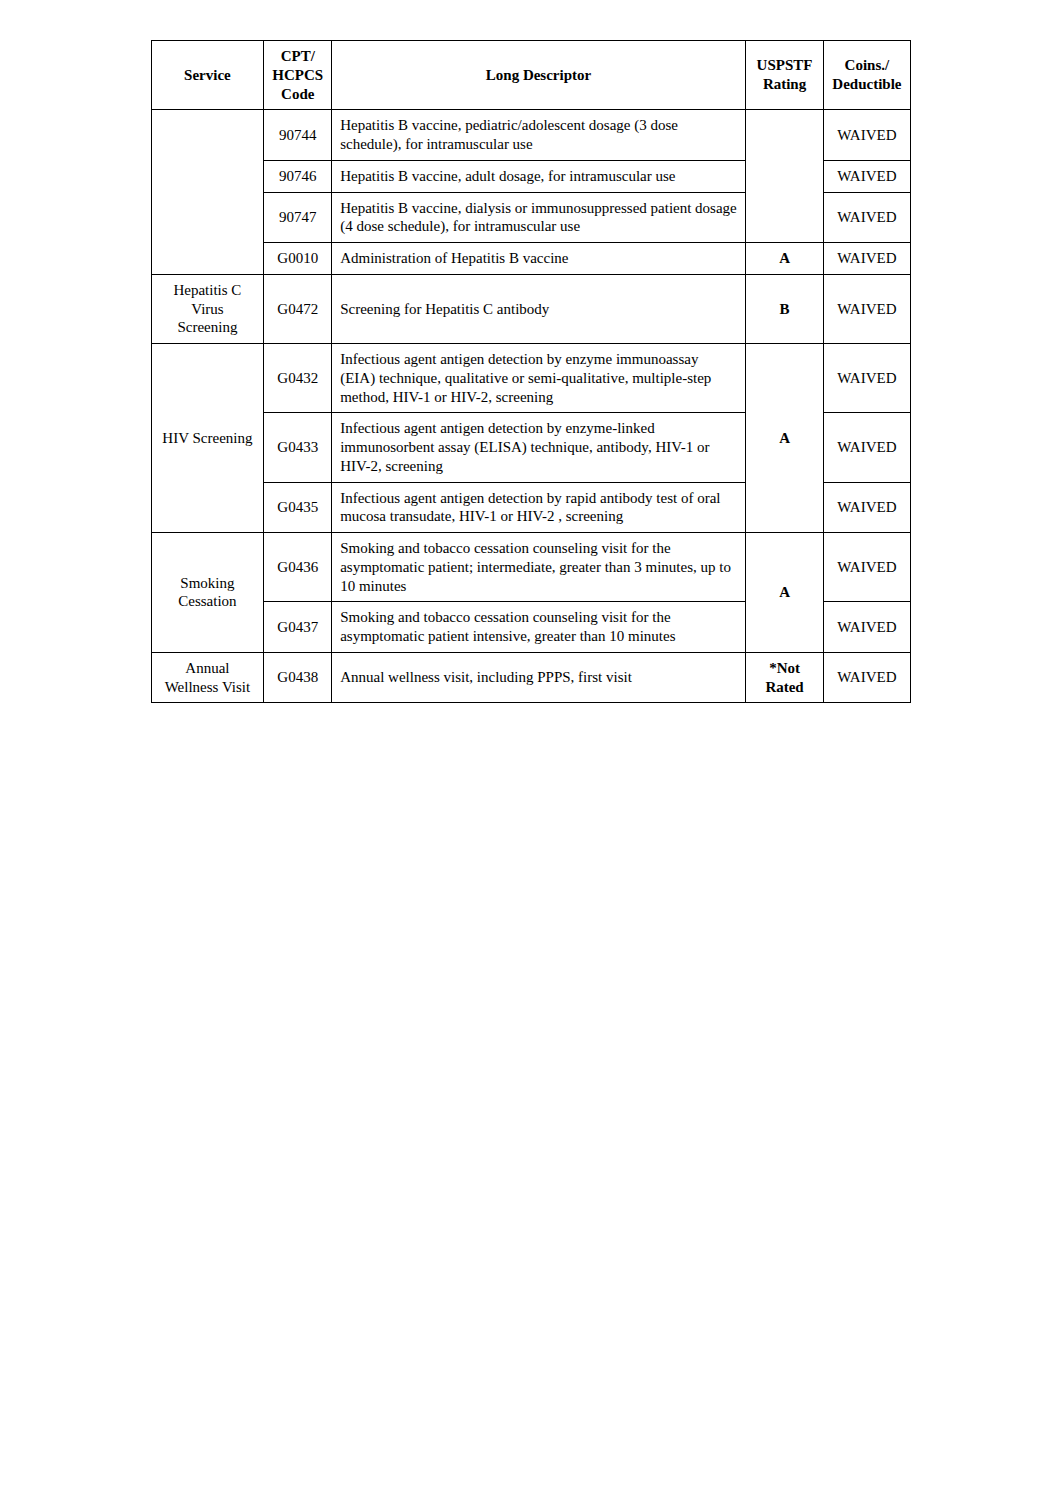| Service | CPT/ HCPCS Code | Long Descriptor | USPSTF Rating | Coins./ Deductible |
| --- | --- | --- | --- | --- |
| | 90744 | Hepatitis B vaccine, pediatric/adolescent dosage (3 dose schedule), for intramuscular use | | WAIVED |
| 90746 | Hepatitis B vaccine, adult dosage, for intramuscular use | WAIVED |
| 90747 | Hepatitis B vaccine, dialysis or immunosuppressed patient dosage (4 dose schedule), for intramuscular use | WAIVED |
| G0010 | Administration of Hepatitis B vaccine | A | WAIVED |
| Hepatitis C Virus Screening | G0472 | Screening for Hepatitis C antibody | B | WAIVED |
| HIV Screening | G0432 | Infectious agent antigen detection by enzyme immunoassay (EIA) technique, qualitative or semi-qualitative, multiple-step method, HIV-1 or HIV-2, screening | A | WAIVED |
| G0433 | Infectious agent antigen detection by enzyme-linked immunosorbent assay (ELISA) technique, antibody, HIV-1 or HIV-2, screening | WAIVED |
| G0435 | Infectious agent antigen detection by rapid antibody test of oral mucosa transudate, HIV-1 or HIV-2 , screening | WAIVED |
| Smoking Cessation | G0436 | Smoking and tobacco cessation counseling visit for the asymptomatic patient; intermediate, greater than 3 minutes, up to 10 minutes | A | WAIVED |
| G0437 | Smoking and tobacco cessation counseling visit for the asymptomatic patient intensive, greater than 10 minutes | WAIVED |
| Annual Wellness Visit | G0438 | Annual wellness visit, including PPPS, first visit | *Not Rated | WAIVED |